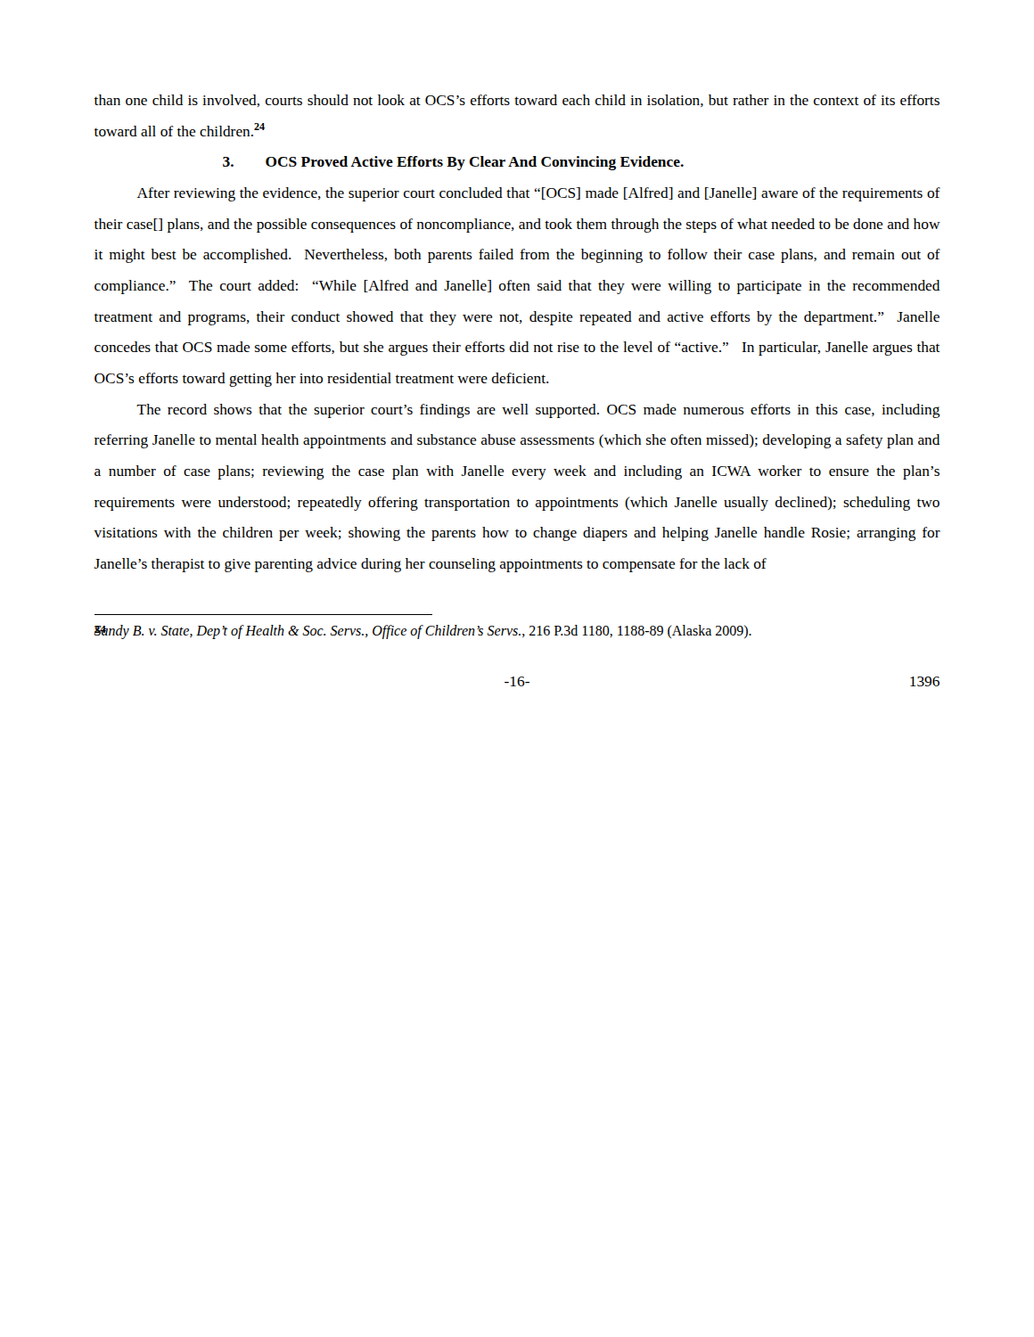than one child is involved, courts should not look at OCS’s efforts toward each child in isolation, but rather in the context of its efforts toward all of the children.24
3. OCS Proved Active Efforts By Clear And Convincing Evidence.
After reviewing the evidence, the superior court concluded that “[OCS] made [Alfred] and [Janelle] aware of the requirements of their case[] plans, and the possible consequences of noncompliance, and took them through the steps of what needed to be done and how it might best be accomplished. Nevertheless, both parents failed from the beginning to follow their case plans, and remain out of compliance.” The court added: “While [Alfred and Janelle] often said that they were willing to participate in the recommended treatment and programs, their conduct showed that they were not, despite repeated and active efforts by the department.” Janelle concedes that OCS made some efforts, but she argues their efforts did not rise to the level of “active.” In particular, Janelle argues that OCS’s efforts toward getting her into residential treatment were deficient.
The record shows that the superior court’s findings are well supported. OCS made numerous efforts in this case, including referring Janelle to mental health appointments and substance abuse assessments (which she often missed); developing a safety plan and a number of case plans; reviewing the case plan with Janelle every week and including an ICWA worker to ensure the plan’s requirements were understood; repeatedly offering transportation to appointments (which Janelle usually declined); scheduling two visitations with the children per week; showing the parents how to change diapers and helping Janelle handle Rosie; arranging for Janelle’s therapist to give parenting advice during her counseling appointments to compensate for the lack of
24 Sandy B. v. State, Dep’t of Health & Soc. Servs., Office of Children’s Servs., 216 P.3d 1180, 1188-89 (Alaska 2009).
-16- 1396